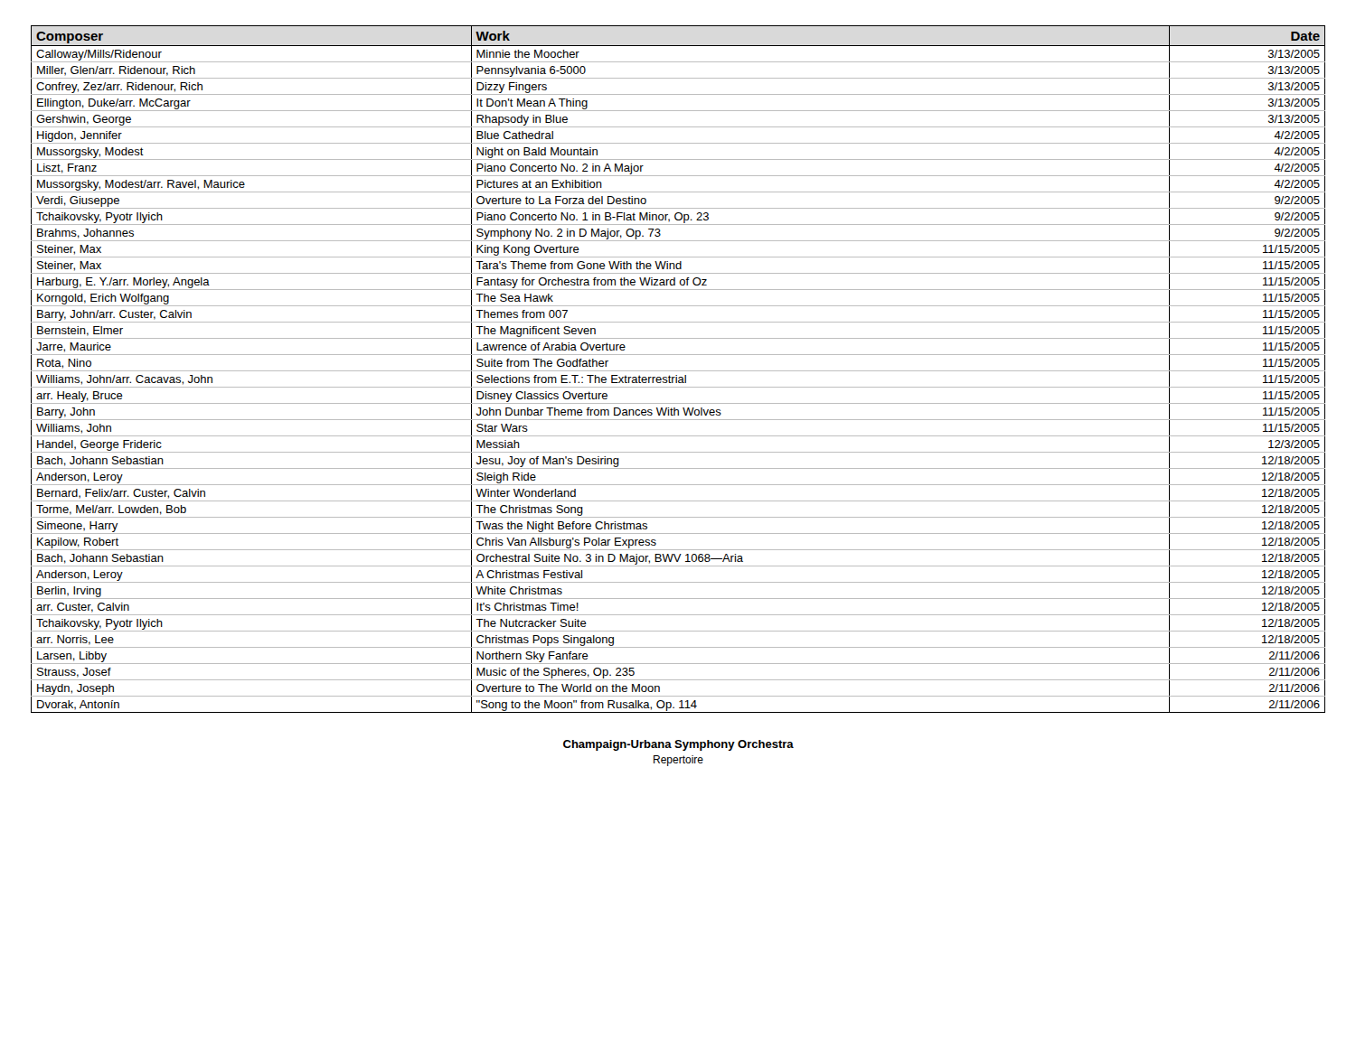| Composer | Work | Date |
| --- | --- | --- |
| Calloway/Mills/Ridenour | Minnie the Moocher | 3/13/2005 |
| Miller, Glen/arr. Ridenour, Rich | Pennsylvania 6-5000 | 3/13/2005 |
| Confrey, Zez/arr. Ridenour, Rich | Dizzy Fingers | 3/13/2005 |
| Ellington, Duke/arr. McCargar | It Don't Mean A Thing | 3/13/2005 |
| Gershwin, George | Rhapsody in Blue | 3/13/2005 |
| Higdon, Jennifer | Blue Cathedral | 4/2/2005 |
| Mussorgsky, Modest | Night on Bald Mountain | 4/2/2005 |
| Liszt, Franz | Piano Concerto No. 2 in A Major | 4/2/2005 |
| Mussorgsky, Modest/arr. Ravel, Maurice | Pictures at an Exhibition | 4/2/2005 |
| Verdi, Giuseppe | Overture to La Forza del Destino | 9/2/2005 |
| Tchaikovsky, Pyotr Ilyich | Piano Concerto No. 1 in B-Flat Minor, Op. 23 | 9/2/2005 |
| Brahms, Johannes | Symphony No. 2 in D Major, Op. 73 | 9/2/2005 |
| Steiner, Max | King Kong Overture | 11/15/2005 |
| Steiner, Max | Tara's Theme from Gone With the Wind | 11/15/2005 |
| Harburg, E. Y./arr. Morley, Angela | Fantasy for Orchestra from the Wizard of Oz | 11/15/2005 |
| Korngold, Erich Wolfgang | The Sea Hawk | 11/15/2005 |
| Barry, John/arr. Custer, Calvin | Themes from 007 | 11/15/2005 |
| Bernstein, Elmer | The Magnificent Seven | 11/15/2005 |
| Jarre, Maurice | Lawrence of Arabia Overture | 11/15/2005 |
| Rota, Nino | Suite from The Godfather | 11/15/2005 |
| Williams, John/arr. Cacavas, John | Selections from E.T.: The Extraterrestrial | 11/15/2005 |
| arr. Healy, Bruce | Disney Classics Overture | 11/15/2005 |
| Barry, John | John Dunbar Theme from Dances With Wolves | 11/15/2005 |
| Williams, John | Star Wars | 11/15/2005 |
| Handel, George Frideric | Messiah | 12/3/2005 |
| Bach, Johann Sebastian | Jesu, Joy of Man's Desiring | 12/18/2005 |
| Anderson, Leroy | Sleigh Ride | 12/18/2005 |
| Bernard, Felix/arr. Custer, Calvin | Winter Wonderland | 12/18/2005 |
| Torme, Mel/arr. Lowden, Bob | The Christmas Song | 12/18/2005 |
| Simeone, Harry | Twas the Night Before Christmas | 12/18/2005 |
| Kapilow, Robert | Chris Van Allsburg's Polar Express | 12/18/2005 |
| Bach, Johann Sebastian | Orchestral Suite No. 3 in D Major, BWV 1068—Aria | 12/18/2005 |
| Anderson, Leroy | A Christmas Festival | 12/18/2005 |
| Berlin, Irving | White Christmas | 12/18/2005 |
| arr. Custer, Calvin | It's Christmas Time! | 12/18/2005 |
| Tchaikovsky, Pyotr Ilyich | The Nutcracker Suite | 12/18/2005 |
| arr. Norris, Lee | Christmas Pops Singalong | 12/18/2005 |
| Larsen, Libby | Northern Sky Fanfare | 2/11/2006 |
| Strauss, Josef | Music of the Spheres, Op. 235 | 2/11/2006 |
| Haydn, Joseph | Overture to The World on the Moon | 2/11/2006 |
| Dvorak, Antonín | "Song to the Moon" from Rusalka, Op. 114 | 2/11/2006 |
Champaign-Urbana Symphony Orchestra
Repertoire